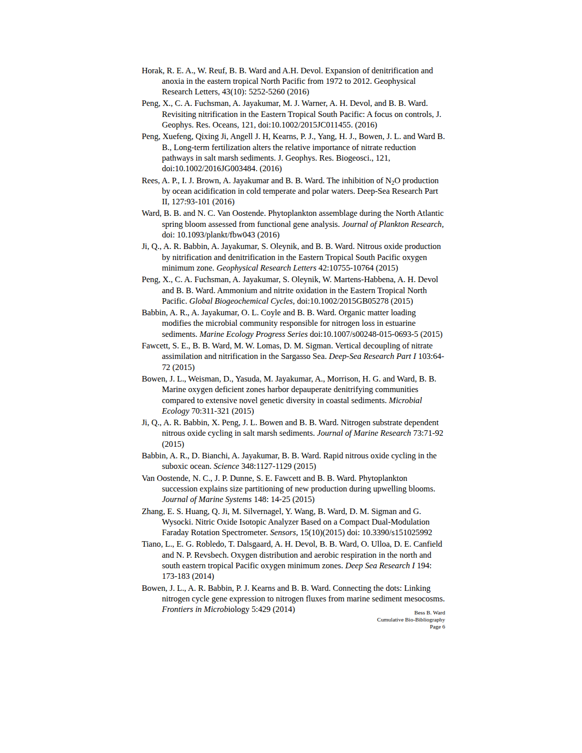Horak, R. E. A., W. Reuf, B. B. Ward and A.H. Devol. Expansion of denitrification and anoxia in the eastern tropical North Pacific from 1972 to 2012. Geophysical Research Letters, 43(10): 5252-5260 (2016)
Peng, X., C. A. Fuchsman, A. Jayakumar, M. J. Warner, A. H. Devol, and B. B. Ward. Revisiting nitrification in the Eastern Tropical South Pacific: A focus on controls, J. Geophys. Res. Oceans, 121, doi:10.1002/2015JC011455. (2016)
Peng, Xuefeng, Qixing Ji, Angell J. H, Kearns, P. J., Yang, H. J., Bowen, J. L. and Ward B. B., Long-term fertilization alters the relative importance of nitrate reduction pathways in salt marsh sediments. J. Geophys. Res. Biogeosci., 121, doi:10.1002/2016JG003484. (2016)
Rees, A. P., I. J. Brown, A. Jayakumar and B. B. Ward. The inhibition of N2O production by ocean acidification in cold temperate and polar waters. Deep-Sea Research Part II, 127:93-101 (2016)
Ward, B. B. and N. C. Van Oostende. Phytoplankton assemblage during the North Atlantic spring bloom assessed from functional gene analysis. Journal of Plankton Research, doi: 10.1093/plankt/fbw043 (2016)
Ji, Q., A. R. Babbin, A. Jayakumar, S. Oleynik, and B. B. Ward. Nitrous oxide production by nitrification and denitrification in the Eastern Tropical South Pacific oxygen minimum zone. Geophysical Research Letters 42:10755-10764 (2015)
Peng, X., C. A. Fuchsman, A. Jayakumar, S. Oleynik, W. Martens-Habbena, A. H. Devol and B. B. Ward. Ammonium and nitrite oxidation in the Eastern Tropical North Pacific. Global Biogeochemical Cycles, doi:10.1002/2015GB05278 (2015)
Babbin, A. R., A. Jayakumar, O. L. Coyle and B. B. Ward. Organic matter loading modifies the microbial community responsible for nitrogen loss in estuarine sediments. Marine Ecology Progress Series doi:10.1007/s00248-015-0693-5 (2015)
Fawcett, S. E., B. B. Ward, M. W. Lomas, D. M. Sigman. Vertical decoupling of nitrate assimilation and nitrification in the Sargasso Sea. Deep-Sea Research Part I 103:64-72 (2015)
Bowen, J. L., Weisman, D., Yasuda, M. Jayakumar, A., Morrison, H. G. and Ward, B. B. Marine oxygen deficient zones harbor depauperate denitrifying communities compared to extensive novel genetic diversity in coastal sediments. Microbial Ecology 70:311-321 (2015)
Ji, Q., A. R. Babbin, X. Peng, J. L. Bowen and B. B. Ward. Nitrogen substrate dependent nitrous oxide cycling in salt marsh sediments. Journal of Marine Research 73:71-92 (2015)
Babbin, A. R., D. Bianchi, A. Jayakumar, B. B. Ward. Rapid nitrous oxide cycling in the suboxic ocean. Science 348:1127-1129 (2015)
Van Oostende, N. C., J. P. Dunne, S. E. Fawcett and B. B. Ward. Phytoplankton succession explains size partitioning of new production during upwelling blooms. Journal of Marine Systems 148: 14-25 (2015)
Zhang, E. S. Huang, Q. Ji, M. Silvernagel, Y. Wang, B. Ward, D. M. Sigman and G. Wysocki. Nitric Oxide Isotopic Analyzer Based on a Compact Dual-Modulation Faraday Rotation Spectrometer. Sensors, 15(10)(2015) doi: 10.3390/s151025992
Tiano, L., E. G. Robledo, T. Dalsgaard, A. H. Devol, B. B. Ward, O. Ulloa, D. E. Canfield and N. P. Revsbech. Oxygen distribution and aerobic respiration in the north and south eastern tropical Pacific oxygen minimum zones. Deep Sea Research I 194: 173-183 (2014)
Bowen, J. L., A. R. Babbin, P. J. Kearns and B. B. Ward. Connecting the dots: Linking nitrogen cycle gene expression to nitrogen fluxes from marine sediment mesocosms. Frontiers in Microbiology 5:429 (2014)
Bess B. Ward
Cumulative Bio-Bibliography
Page 6